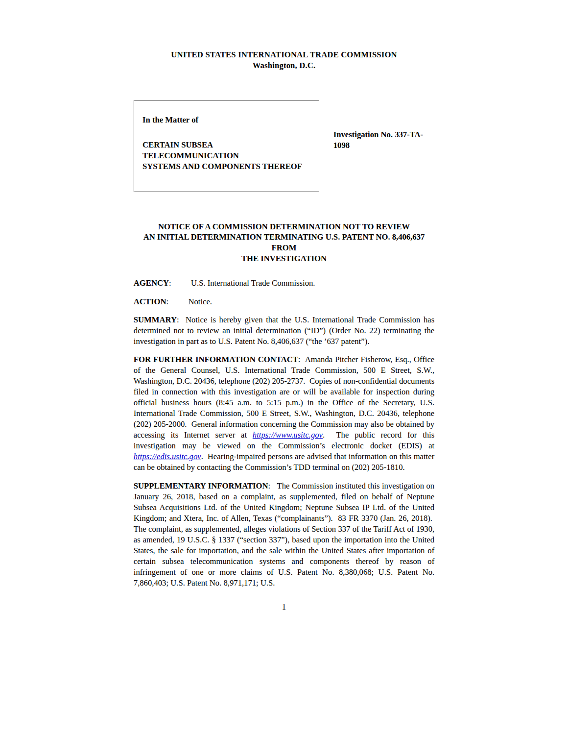UNITED STATES INTERNATIONAL TRADE COMMISSION
Washington, D.C.
In the Matter of
CERTAIN SUBSEA TELECOMMUNICATION
SYSTEMS AND COMPONENTS THEREOF
Investigation No. 337-TA-1098
NOTICE OF A COMMISSION DETERMINATION NOT TO REVIEW
AN INITIAL DETERMINATION TERMINATING U.S. PATENT NO. 8,406,637 FROM
THE INVESTIGATION
AGENCY: U.S. International Trade Commission.
ACTION: Notice.
SUMMARY: Notice is hereby given that the U.S. International Trade Commission has determined not to review an initial determination (“ID”) (Order No. 22) terminating the investigation in part as to U.S. Patent No. 8,406,637 (“the ’637 patent”).
FOR FURTHER INFORMATION CONTACT: Amanda Pitcher Fisherow, Esq., Office of the General Counsel, U.S. International Trade Commission, 500 E Street, S.W., Washington, D.C. 20436, telephone (202) 205-2737. Copies of non-confidential documents filed in connection with this investigation are or will be available for inspection during official business hours (8:45 a.m. to 5:15 p.m.) in the Office of the Secretary, U.S. International Trade Commission, 500 E Street, S.W., Washington, D.C. 20436, telephone (202) 205-2000. General information concerning the Commission may also be obtained by accessing its Internet server at https://www.usitc.gov. The public record for this investigation may be viewed on the Commission’s electronic docket (EDIS) at https://edis.usitc.gov. Hearing-impaired persons are advised that information on this matter can be obtained by contacting the Commission’s TDD terminal on (202) 205-1810.
SUPPLEMENTARY INFORMATION: The Commission instituted this investigation on January 26, 2018, based on a complaint, as supplemented, filed on behalf of Neptune Subsea Acquisitions Ltd. of the United Kingdom; Neptune Subsea IP Ltd. of the United Kingdom; and Xtera, Inc. of Allen, Texas (“complainants”). 83 FR 3370 (Jan. 26, 2018). The complaint, as supplemented, alleges violations of Section 337 of the Tariff Act of 1930, as amended, 19 U.S.C. § 1337 (“section 337”), based upon the importation into the United States, the sale for importation, and the sale within the United States after importation of certain subsea telecommunication systems and components thereof by reason of infringement of one or more claims of U.S. Patent No. 8,380,068; U.S. Patent No. 7,860,403; U.S. Patent No. 8,971,171; U.S.
1